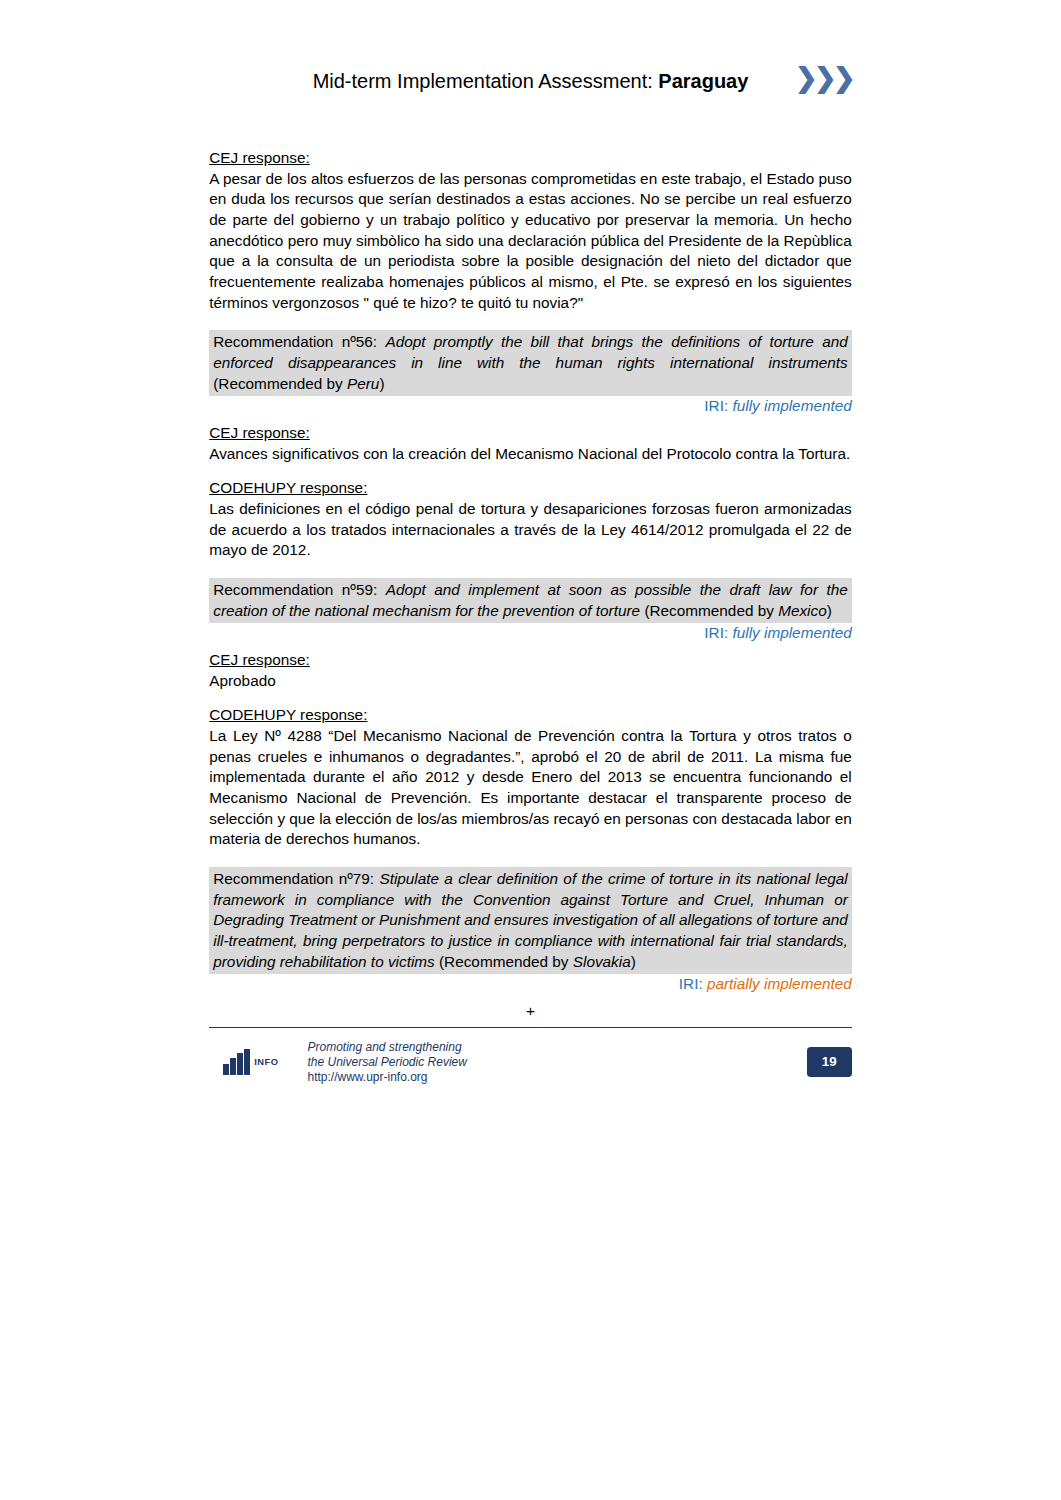Mid-term Implementation Assessment: Paraguay
❯❯❯
CEJ response:
A pesar de los altos esfuerzos de las personas comprometidas en este trabajo, el Estado puso en duda los recursos que serían destinados a estas acciones. No se percibe un real esfuerzo de parte del gobierno y un trabajo político y educativo por preservar la memoria. Un hecho anecdótico pero muy simbòlico ha sido una declaración pública del Presidente de la Repùblica que a la consulta de un periodista sobre la posible designación del nieto del dictador que frecuentemente realizaba homenajes públicos al mismo, el Pte. se expresó en los siguientes términos vergonzosos " qué te hizo? te quitó tu novia?"
Recommendation nº56: Adopt promptly the bill that brings the definitions of torture and enforced disappearances in line with the human rights international instruments (Recommended by Peru)
IRI: fully implemented
CEJ response:
Avances significativos con la creación del Mecanismo Nacional del Protocolo contra la Tortura.
CODEHUPY response:
Las definiciones en el código penal de tortura y desapariciones forzosas fueron armonizadas de acuerdo a los tratados internacionales a través de la Ley 4614/2012 promulgada el 22 de mayo de 2012.
Recommendation nº59: Adopt and implement at soon as possible the draft law for the creation of the national mechanism for the prevention of torture (Recommended by Mexico)
IRI: fully implemented
CEJ response:
Aprobado
CODEHUPY response:
La Ley Nº 4288 “Del Mecanismo Nacional de Prevención contra la Tortura y otros tratos o penas crueles e inhumanos o degradantes.”, aprobó el 20 de abril de 2011. La misma fue implementada durante el año 2012 y desde Enero del 2013 se encuentra funcionando el Mecanismo Nacional de Prevención. Es importante destacar el transparente proceso de selección y que la elección de los/as miembros/as recayó en personas con destacada labor en materia de derechos humanos.
Recommendation nº79: Stipulate a clear definition of the crime of torture in its national legal framework in compliance with the Convention against Torture and Cruel, Inhuman or Degrading Treatment or Punishment and ensures investigation of all allegations of torture and ill-treatment, bring perpetrators to justice in compliance with international fair trial standards, providing rehabilitation to victims (Recommended by Slovakia)
IRI: partially implemented
+
INFO
Promoting and strengthening
the Universal Periodic Review
http://www.upr-info.org
19